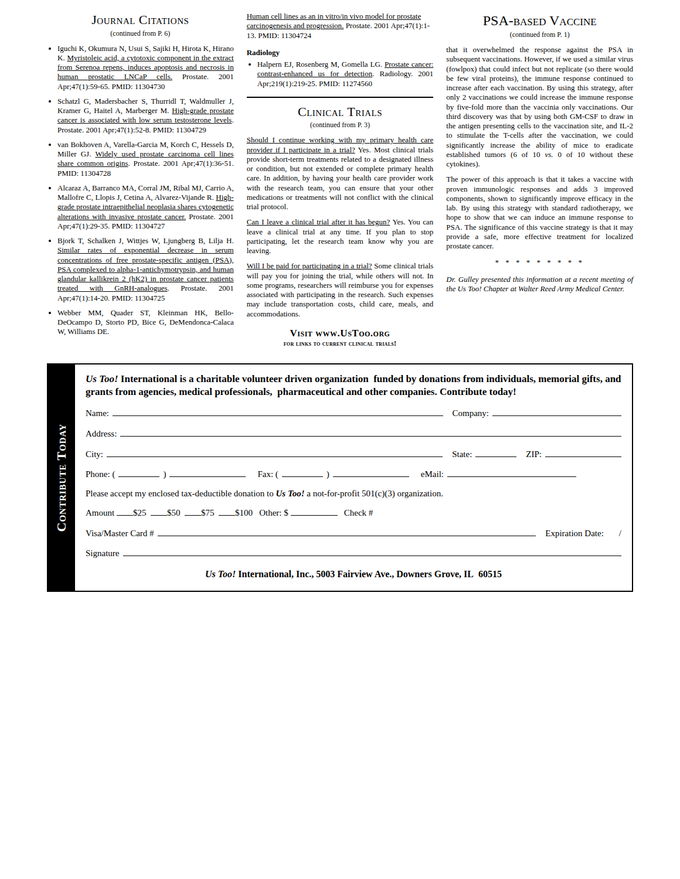Journal Citations
(continued from P. 6)
Iguchi K, Okumura N, Usui S, Sajiki H, Hirota K, Hirano K. Myristoleic acid, a cytotoxic component in the extract from Serenoa repens, induces apoptosis and necrosis in human prostatic LNCaP cells. Prostate. 2001 Apr;47(1):59-65. PMID: 11304730
Schatzl G, Madersbacher S, Thurridl T, Waldmuller J, Kramer G, Haitel A, Marberger M. High-grade prostate cancer is associated with low serum testosterone levels. Prostate. 2001 Apr;47(1):52-8. PMID: 11304729
van Bokhoven A, Varella-Garcia M, Korch C, Hessels D, Miller GJ. Widely used prostate carcinoma cell lines share common origins. Prostate. 2001 Apr;47(1):36-51. PMID: 11304728
Alcaraz A, Barranco MA, Corral JM, Ribal MJ, Carrio A, Mallofre C, Llopis J, Cetina A, Alvarez-Vijande R. High-grade prostate intraepithelial neoplasia shares cytogenetic alterations with invasive prostate cancer. Prostate. 2001 Apr;47(1):29-35. PMID: 11304727
Bjork T, Schalken J, Wittjes W, Ljungberg B, Lilja H. Similar rates of exponential decrease in serum concentrations of free prostate-specific antigen (PSA), PSA complexed to alpha-1-antichymotrypsin, and human glandular kallikrein 2 (hK2) in prostate cancer patients treated with GnRH-analogues. Prostate. 2001 Apr;47(1):14-20. PMID: 11304725
Webber MM, Quader ST, Kleinman HK, Bello-DeOcampo D, Storto PD, Bice G, DeMendonca-Calaca W, Williams DE.
Human cell lines as an in vitro/in vivo model for prostate carcinogenesis and progression. Prostate. 2001 Apr;47(1):1-13. PMID: 11304724
Radiology
Halpern EJ, Rosenberg M, Gomella LG. Prostate cancer: contrast-enhanced us for detection. Radiology. 2001 Apr;219(1):219-25. PMID: 11274560
Clinical Trials
(continued from P. 3)
Should I continue working with my primary health care provider if I participate in a trial? Yes. Most clinical trials provide short-term treatments related to a designated illness or condition, but not extended or complete primary health care. In addition, by having your health care provider work with the research team, you can ensure that your other medications or treatments will not conflict with the clinical trial protocol.
Can I leave a clinical trial after it has begun? Yes. You can leave a clinical trial at any time. If you plan to stop participating, let the research team know why you are leaving.
Will I be paid for participating in a trial? Some clinical trials will pay you for joining the trial, while others will not. In some programs, researchers will reimburse you for expenses associated with participating in the research. Such expenses may include transportation costs, child care, meals, and accommodations.
Visit www.UsToo.org
for links to current clinical trials!
PSA-based Vaccine
(continued from P. 1)
that it overwhelmed the response against the PSA in subsequent vaccinations. However, if we used a similar virus (fowlpox) that could infect but not replicate (so there would be few viral proteins), the immune response continued to increase after each vaccination. By using this strategy, after only 2 vaccinations we could increase the immune response by five-fold more than the vaccinia only vaccinations. Our third discovery was that by using both GM-CSF to draw in the antigen presenting cells to the vaccination site, and IL-2 to stimulate the T-cells after the vaccination, we could significantly increase the ability of mice to eradicate established tumors (6 of 10 vs. 0 of 10 without these cytokines).
The power of this approach is that it takes a vaccine with proven immunologic responses and adds 3 improved components, shown to significantly improve efficacy in the lab. By using this strategy with standard radiotherapy, we hope to show that we can induce an immune response to PSA. The significance of this vaccine strategy is that it may provide a safe, more effective treatment for localized prostate cancer.
* * * * * * * * *
Dr. Gulley presented this information at a recent meeting of the Us Too! Chapter at Walter Reed Army Medical Center.
Contribute Today
Us Too! International is a charitable volunteer driven organization funded by donations from individuals, memorial gifts, and grants from agencies, medical professionals, pharmaceutical and other companies. Contribute today!
Name: Company:
Address:
City: State: ZIP:
Phone: ( ) Fax: ( ) eMail:
Please accept my enclosed tax-deductible donation to Us Too! a not-for-profit 501(c)(3) organization.
Amount $25 $50 $75 $100 Other: $ Check #
Visa/Master Card # Expiration Date:/
Signature
Us Too! International, Inc., 5003 Fairview Ave., Downers Grove, IL 60515